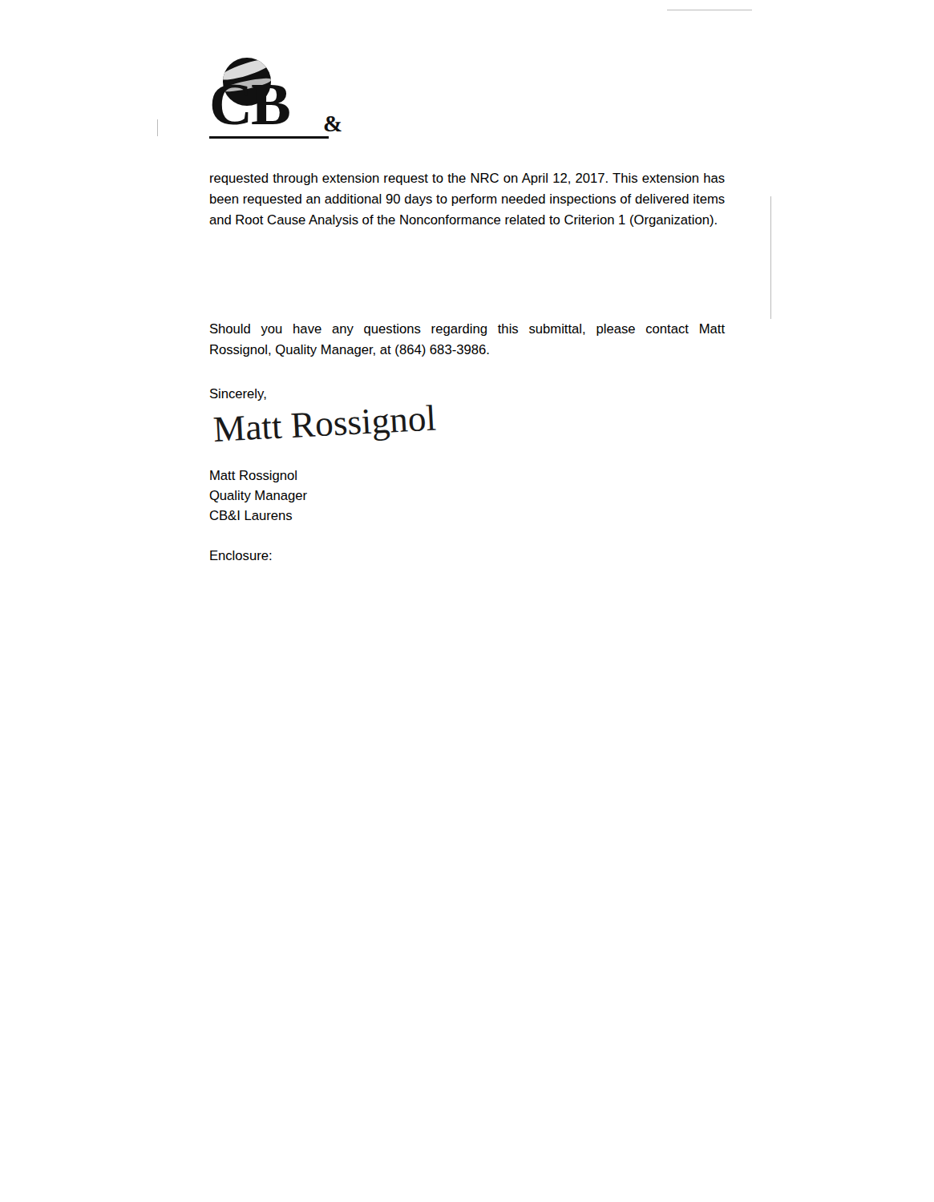CB
&
requested through extension request to the NRC on April 12, 2017. This extension has been requested an additional 90 days to perform needed inspections of delivered items and Root Cause Analysis of the Nonconformance related to Criterion 1 (Organization).
Should you have any questions regarding this submittal, please contact Matt Rossignol, Quality Manager, at (864) 683-3986.
Sincerely,
Matt Rossignol
Matt Rossignol
Quality Manager
CB&I Laurens
Enclosure: